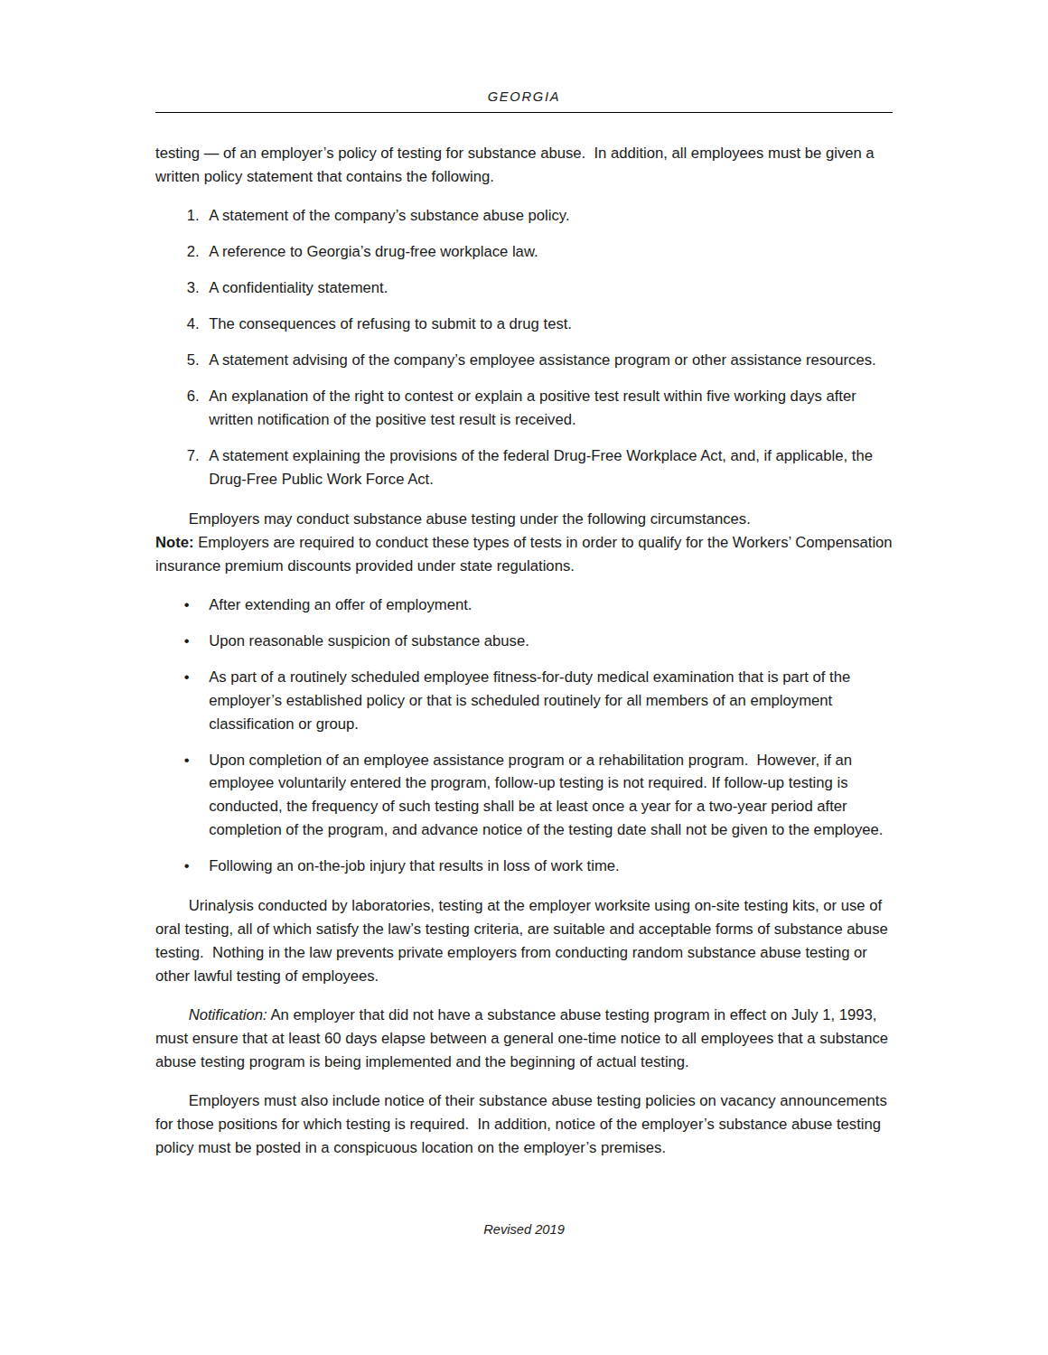GEORGIA
testing — of an employer’s policy of testing for substance abuse. In addition, all employees must be given a written policy statement that contains the following.
A statement of the company’s substance abuse policy.
A reference to Georgia’s drug-free workplace law.
A confidentiality statement.
The consequences of refusing to submit to a drug test.
A statement advising of the company’s employee assistance program or other assistance resources.
An explanation of the right to contest or explain a positive test result within five working days after written notification of the positive test result is received.
A statement explaining the provisions of the federal Drug-Free Workplace Act, and, if applicable, the Drug-Free Public Work Force Act.
Employers may conduct substance abuse testing under the following circumstances.
Note: Employers are required to conduct these types of tests in order to qualify for the Workers’ Compensation insurance premium discounts provided under state regulations.
After extending an offer of employment.
Upon reasonable suspicion of substance abuse.
As part of a routinely scheduled employee fitness-for-duty medical examination that is part of the employer’s established policy or that is scheduled routinely for all members of an employment classification or group.
Upon completion of an employee assistance program or a rehabilitation program. However, if an employee voluntarily entered the program, follow-up testing is not required. If follow-up testing is conducted, the frequency of such testing shall be at least once a year for a two-year period after completion of the program, and advance notice of the testing date shall not be given to the employee.
Following an on-the-job injury that results in loss of work time.
Urinalysis conducted by laboratories, testing at the employer worksite using on-site testing kits, or use of oral testing, all of which satisfy the law’s testing criteria, are suitable and acceptable forms of substance abuse testing. Nothing in the law prevents private employers from conducting random substance abuse testing or other lawful testing of employees.
Notification: An employer that did not have a substance abuse testing program in effect on July 1, 1993, must ensure that at least 60 days elapse between a general one-time notice to all employees that a substance abuse testing program is being implemented and the beginning of actual testing.
Employers must also include notice of their substance abuse testing policies on vacancy announcements for those positions for which testing is required. In addition, notice of the employer’s substance abuse testing policy must be posted in a conspicuous location on the employer’s premises.
Revised 2019